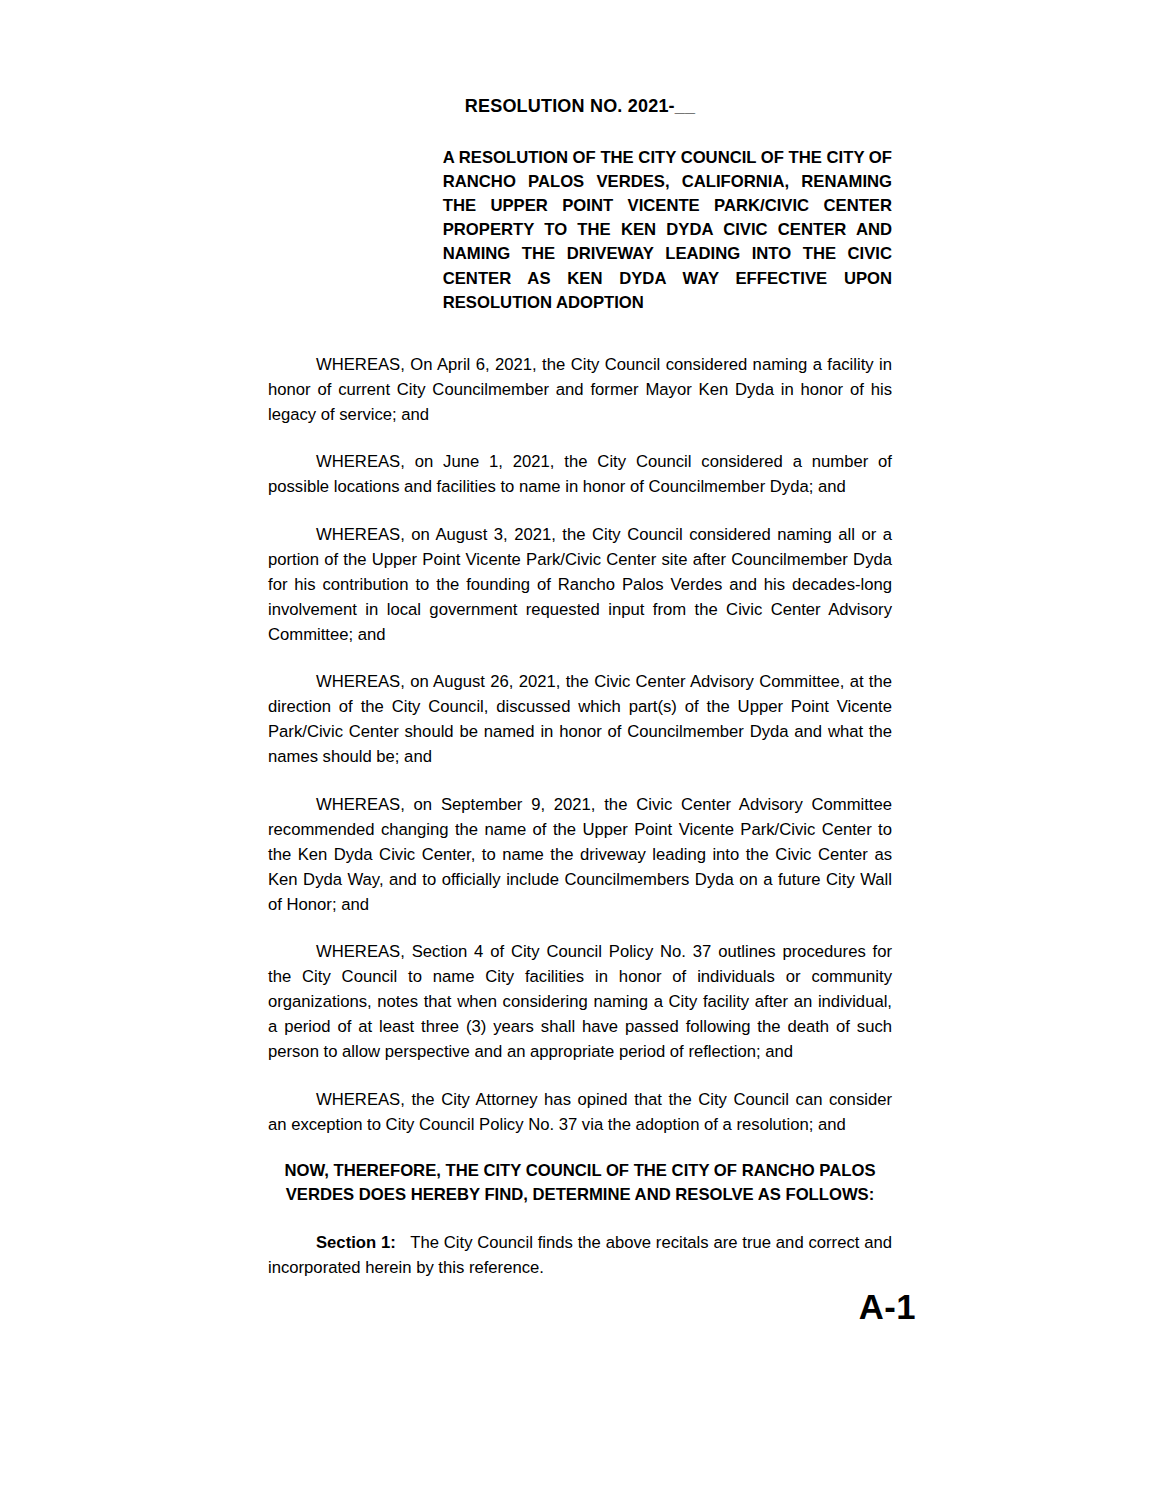RESOLUTION NO. 2021-__
A RESOLUTION OF THE CITY COUNCIL OF THE CITY OF RANCHO PALOS VERDES, CALIFORNIA, RENAMING THE UPPER POINT VICENTE PARK/CIVIC CENTER PROPERTY TO THE KEN DYDA CIVIC CENTER AND NAMING THE DRIVEWAY LEADING INTO THE CIVIC CENTER AS KEN DYDA WAY EFFECTIVE UPON RESOLUTION ADOPTION
WHEREAS, On April 6, 2021, the City Council considered naming a facility in honor of current City Councilmember and former Mayor Ken Dyda in honor of his legacy of service; and
WHEREAS, on June 1, 2021, the City Council considered a number of possible locations and facilities to name in honor of Councilmember Dyda; and
WHEREAS, on August 3, 2021, the City Council considered naming all or a portion of the Upper Point Vicente Park/Civic Center site after Councilmember Dyda for his contribution to the founding of Rancho Palos Verdes and his decades-long involvement in local government requested input from the Civic Center Advisory Committee; and
WHEREAS, on August 26, 2021, the Civic Center Advisory Committee, at the direction of the City Council, discussed which part(s) of the Upper Point Vicente Park/Civic Center should be named in honor of Councilmember Dyda and what the names should be; and
WHEREAS, on September 9, 2021, the Civic Center Advisory Committee recommended changing the name of the Upper Point Vicente Park/Civic Center to the Ken Dyda Civic Center, to name the driveway leading into the Civic Center as Ken Dyda Way, and to officially include Councilmembers Dyda on a future City Wall of Honor; and
WHEREAS, Section 4 of City Council Policy No. 37 outlines procedures for the City Council to name City facilities in honor of individuals or community organizations, notes that when considering naming a City facility after an individual, a period of at least three (3) years shall have passed following the death of such person to allow perspective and an appropriate period of reflection; and
WHEREAS, the City Attorney has opined that the City Council can consider an exception to City Council Policy No. 37 via the adoption of a resolution; and
NOW, THEREFORE, THE CITY COUNCIL OF THE CITY OF RANCHO PALOS VERDES DOES HEREBY FIND, DETERMINE AND RESOLVE AS FOLLOWS:
Section 1: The City Council finds the above recitals are true and correct and incorporated herein by this reference.
A-1